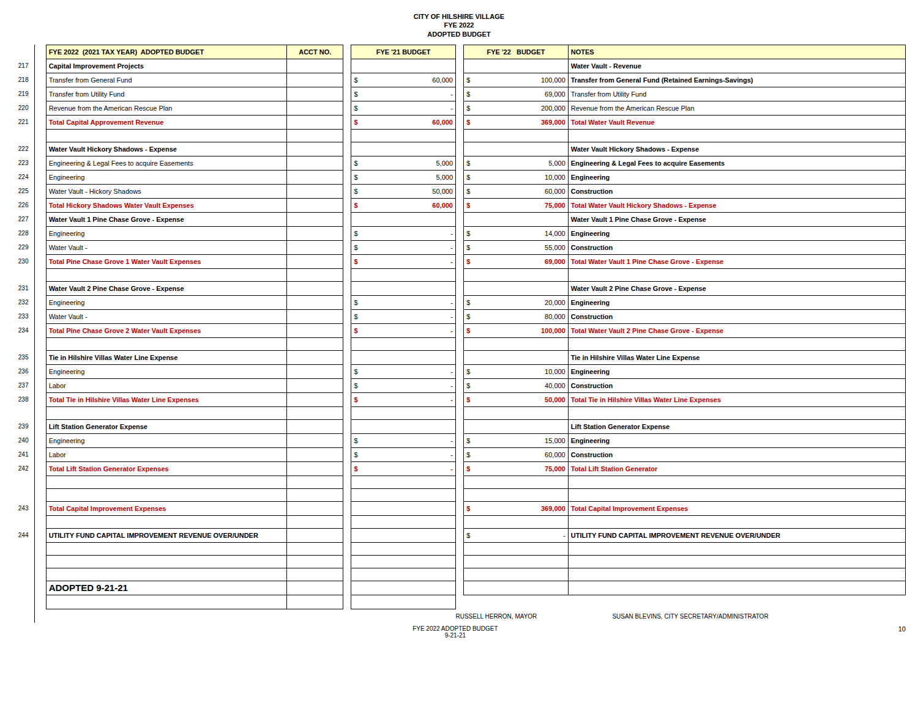CITY OF HILSHIRE VILLAGE
FYE 2022
ADOPTED BUDGET
| | | FYE 2022 (2021 TAX YEAR) ADOPTED BUDGET | ACCT NO. | | FYE '21 BUDGET | | FYE '22 BUDGET | NOTES |
| 217 | | Capital Improvement Projects | | | | | | Water Vault - Revenue |
| 218 | | Transfer from General Fund | | | $ 60,000 | | $ 100,000 | Transfer from General Fund (Retained Earnings-Savings) |
| 219 | | Transfer from Utility Fund | | | $ - | | $ 69,000 | Transfer from Utility Fund |
| 220 | | Revenue from the American Rescue Plan | | | $ - | | $ 200,000 | Revenue from the American Rescue Plan |
| 221 | | Total Capital Approvement Revenue | | | $ 60,000 | | $ 369,000 | Total Water Vault Revenue |
| 222 | | Water Vault Hickory Shadows - Expense | | | | | | Water Vault Hickory Shadows - Expense |
| 223 | | Engineering & Legal Fees to acquire Easements | | | $ 5,000 | | $ 5,000 | Engineering & Legal Fees to acquire Easements |
| 224 | | Engineering | | | $ 5,000 | | $ 10,000 | Engineering |
| 225 | | Water Vault - Hickory Shadows | | | $ 50,000 | | $ 60,000 | Construction |
| 226 | | Total Hickory Shadows Water Vault Expenses | | | $ 60,000 | | $ 75,000 | Total Water Vault Hickory Shadows - Expense |
| 227 | | Water Vault 1 Pine Chase Grove - Expense | | | | | | Water Vault 1 Pine Chase Grove - Expense |
| 228 | | Engineering | | | $ - | | $ 14,000 | Engineering |
| 229 | | Water Vault - | | | $ - | | $ 55,000 | Construction |
| 230 | | Total Pine Chase Grove 1 Water Vault Expenses | | | $ - | | $ 69,000 | Total Water Vault 1 Pine Chase Grove - Expense |
| 231 | | Water Vault 2 Pine Chase Grove - Expense | | | | | | Water Vault 2 Pine Chase Grove - Expense |
| 232 | | Engineering | | | $ - | | $ 20,000 | Engineering |
| 233 | | Water Vault - | | | $ - | | $ 80,000 | Construction |
| 234 | | Total Pine Chase Grove 2 Water Vault Expenses | | | $ - | | $ 100,000 | Total Water Vault 2 Pine Chase Grove - Expense |
| 235 | | Tie in Hilshire Villas Water Line Expense | | | | | | Tie in Hilshire Villas Water Line Expense |
| 236 | | Engineering | | | $ - | | $ 10,000 | Engineering |
| 237 | | Labor | | | $ - | | $ 40,000 | Construction |
| 238 | | Total Tie in Hilshire Villas Water Line Expenses | | | $ - | | $ 50,000 | Total Tie in Hilshire Villas Water Line Expenses |
| 239 | | Lift Station Generator Expense | | | | | | Lift Station Generator Expense |
| 240 | | Engineering | | | $ - | | $ 15,000 | Engineering |
| 241 | | Labor | | | $ - | | $ 60,000 | Construction |
| 242 | | Total Lift Station Generator Expenses | | | $ - | | $ 75,000 | Total Lift Station Generator |
| 243 | | Total Capital Improvement Expenses | | | | | $ 369,000 | Total Capital Improvement Expenses |
| 244 | | UTILITY FUND CAPITAL IMPROVEMENT REVENUE OVER/UNDER | | | | | $ - | UTILITY FUND CAPITAL IMPROVEMENT REVENUE OVER/UNDER |
| | | ADOPTED 9-21-21 | | | | | | |
| | | | | | | RUSSELL HERRON, MAYOR SUSAN BLEVINS, CITY SECRETARY/ADMINISTRATOR |
10 FYE 2022 ADOPTED BUDGET
9-21-21